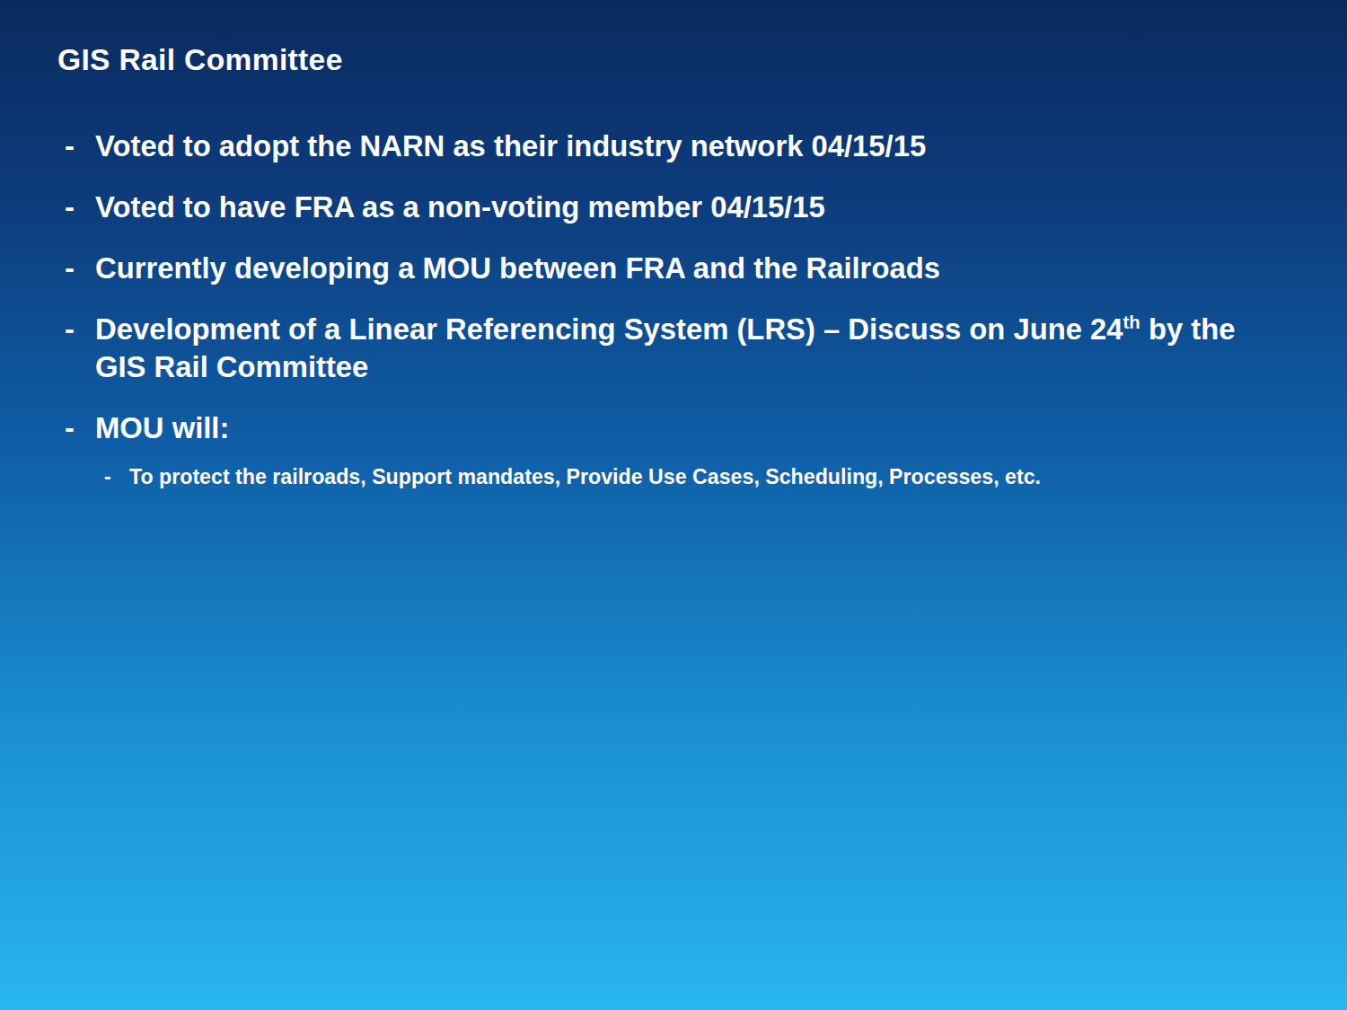GIS Rail Committee
Voted to adopt the NARN as their industry network 04/15/15
Voted to have FRA as a non-voting member 04/15/15
Currently developing a MOU between FRA and the Railroads
Development of a Linear Referencing System (LRS) – Discuss on June 24th by the GIS Rail Committee
MOU will:
To protect the railroads, Support mandates, Provide Use Cases, Scheduling, Processes, etc.